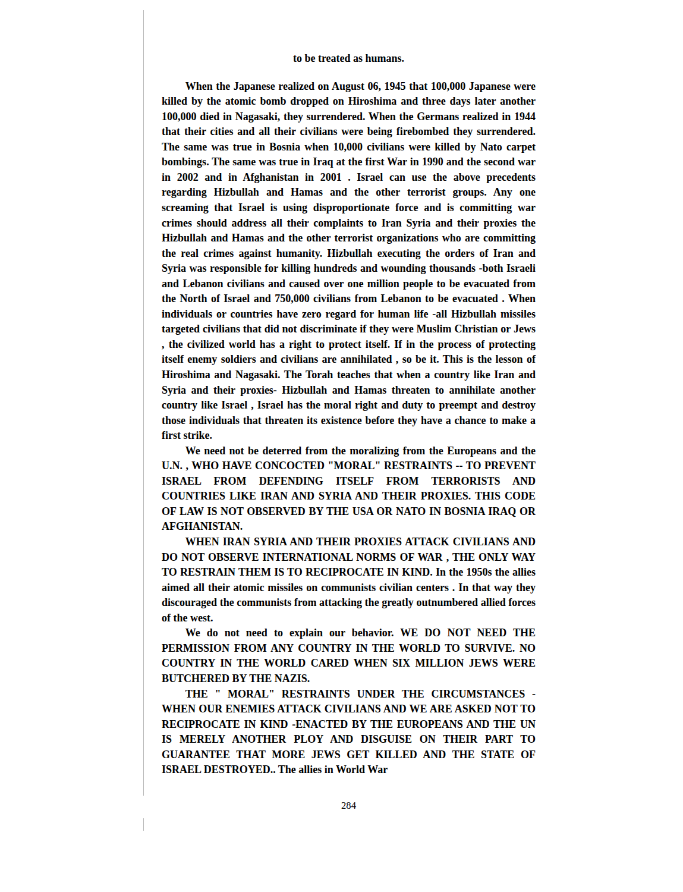to be treated as humans.
When the Japanese realized on August 06, 1945 that 100,000 Japanese were killed by the atomic bomb dropped on Hiroshima and three days later another 100,000 died in Nagasaki, they surrendered. When the Germans realized in 1944 that their cities and all their civilians were being firebombed they surrendered. The same was true in Bosnia when 10,000 civilians were killed by Nato carpet bombings. The same was true in Iraq at the first War in 1990 and the second war in 2002 and in Afghanistan in 2001 . Israel can use the above precedents regarding Hizbullah and Hamas and the other terrorist groups. Any one screaming that Israel is using disproportionate force and is committing war crimes should address all their complaints to Iran Syria and their proxies the Hizbullah and Hamas and the other terrorist organizations who are committing the real crimes against humanity. Hizbullah executing the orders of Iran and Syria was responsible for killing hundreds and wounding thousands -both Israeli and Lebanon civilians and caused over one million people to be evacuated from the North of Israel and 750,000 civilians from Lebanon to be evacuated . When individuals or countries have zero regard for human life -all Hizbullah missiles targeted civilians that did not discriminate if they were Muslim Christian or Jews , the civilized world has a right to protect itself. If in the process of protecting itself enemy soldiers and civilians are annihilated , so be it. This is the lesson of Hiroshima and Nagasaki. The Torah teaches that when a country like Iran and Syria and their proxies- Hizbullah and Hamas threaten to annihilate another country like Israel , Israel has the moral right and duty to preempt and destroy those individuals that threaten its existence before they have a chance to make a first strike.
We need not be deterred from the moralizing from the Europeans and the U.N. , WHO HAVE CONCOCTED "MORAL" RESTRAINTS -- TO PREVENT ISRAEL FROM DEFENDING ITSELF FROM TERRORISTS AND COUNTRIES LIKE IRAN AND SYRIA AND THEIR PROXIES. THIS CODE OF LAW IS NOT OBSERVED BY THE USA OR NATO IN BOSNIA IRAQ OR AFGHANISTAN.
WHEN IRAN SYRIA AND THEIR PROXIES ATTACK CIVILIANS AND DO NOT OBSERVE INTERNATIONAL NORMS OF WAR , THE ONLY WAY TO RESTRAIN THEM IS TO RECIPROCATE IN KIND. In the 1950s the allies aimed all their atomic missiles on communists civilian centers . In that way they discouraged the communists from attacking the greatly outnumbered allied forces of the west.
We do not need to explain our behavior. WE DO NOT NEED THE PERMISSION FROM ANY COUNTRY IN THE WORLD TO SURVIVE. NO COUNTRY IN THE WORLD CARED WHEN SIX MILLION JEWS WERE BUTCHERED BY THE NAZIS.
THE " MORAL" RESTRAINTS UNDER THE CIRCUMSTANCES -WHEN OUR ENEMIES ATTACK CIVILIANS AND WE ARE ASKED NOT TO RECIPROCATE IN KIND -ENACTED BY THE EUROPEANS AND THE UN IS MERELY ANOTHER PLOY AND DISGUISE ON THEIR PART TO GUARANTEE THAT MORE JEWS GET KILLED AND THE STATE OF ISRAEL DESTROYED.. The allies in World War
284